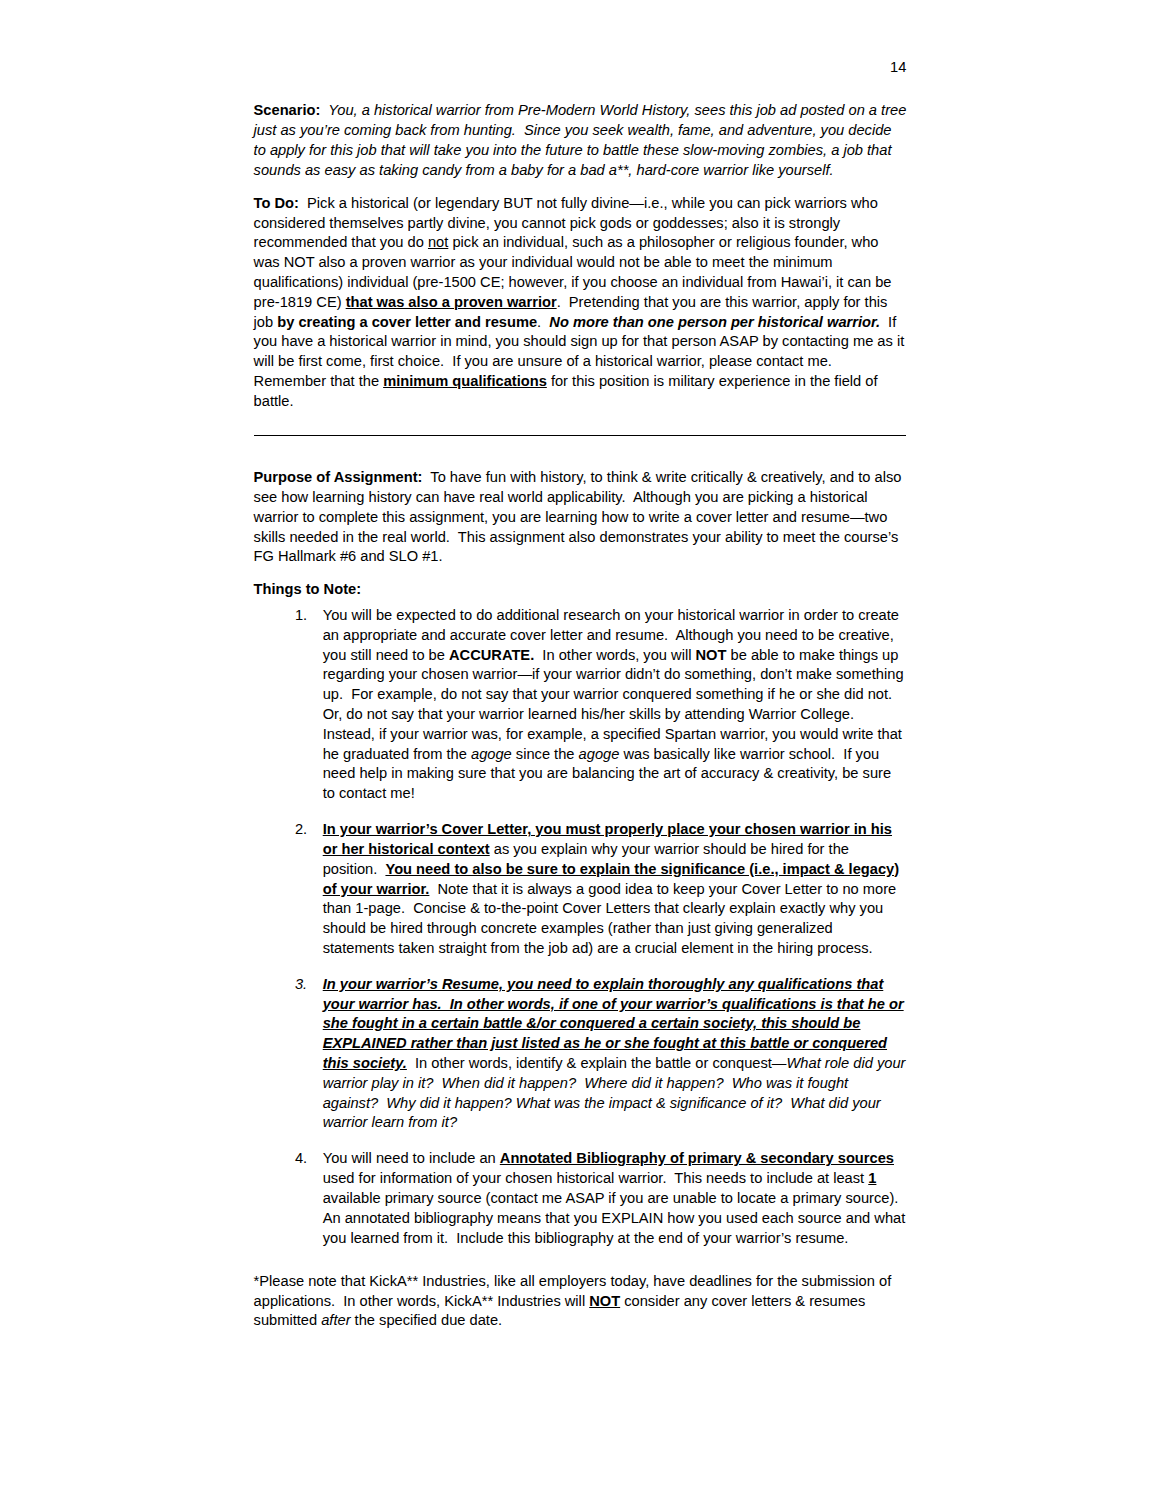14
Scenario: You, a historical warrior from Pre-Modern World History, sees this job ad posted on a tree just as you’re coming back from hunting. Since you seek wealth, fame, and adventure, you decide to apply for this job that will take you into the future to battle these slow-moving zombies, a job that sounds as easy as taking candy from a baby for a bad a**, hard-core warrior like yourself.
To Do: Pick a historical (or legendary BUT not fully divine—i.e., while you can pick warriors who considered themselves partly divine, you cannot pick gods or goddesses; also it is strongly recommended that you do not pick an individual, such as a philosopher or religious founder, who was NOT also a proven warrior as your individual would not be able to meet the minimum qualifications) individual (pre-1500 CE; however, if you choose an individual from Hawai’i, it can be pre-1819 CE) that was also a proven warrior. Pretending that you are this warrior, apply for this job by creating a cover letter and resume. No more than one person per historical warrior. If you have a historical warrior in mind, you should sign up for that person ASAP by contacting me as it will be first come, first choice. If you are unsure of a historical warrior, please contact me. Remember that the minimum qualifications for this position is military experience in the field of battle.
Purpose of Assignment: To have fun with history, to think & write critically & creatively, and to also see how learning history can have real world applicability. Although you are picking a historical warrior to complete this assignment, you are learning how to write a cover letter and resume—two skills needed in the real world. This assignment also demonstrates your ability to meet the course’s FG Hallmark #6 and SLO #1.
Things to Note:
You will be expected to do additional research on your historical warrior in order to create an appropriate and accurate cover letter and resume. Although you need to be creative, you still need to be ACCURATE. In other words, you will NOT be able to make things up regarding your chosen warrior—if your warrior didn’t do something, don’t make something up. For example, do not say that your warrior conquered something if he or she did not. Or, do not say that your warrior learned his/her skills by attending Warrior College. Instead, if your warrior was, for example, a specified Spartan warrior, you would write that he graduated from the agoge since the agoge was basically like warrior school. If you need help in making sure that you are balancing the art of accuracy & creativity, be sure to contact me!
In your warrior’s Cover Letter, you must properly place your chosen warrior in his or her historical context as you explain why your warrior should be hired for the position. You need to also be sure to explain the significance (i.e., impact & legacy) of your warrior. Note that it is always a good idea to keep your Cover Letter to no more than 1-page. Concise & to-the-point Cover Letters that clearly explain exactly why you should be hired through concrete examples (rather than just giving generalized statements taken straight from the job ad) are a crucial element in the hiring process.
In your warrior’s Resume, you need to explain thoroughly any qualifications that your warrior has. In other words, if one of your warrior’s qualifications is that he or she fought in a certain battle &/or conquered a certain society, this should be EXPLAINED rather than just listed as he or she fought at this battle or conquered this society. In other words, identify & explain the battle or conquest—What role did your warrior play in it? When did it happen? Where did it happen? Who was it fought against? Why did it happen? What was the impact & significance of it? What did your warrior learn from it?
You will need to include an Annotated Bibliography of primary & secondary sources used for information of your chosen historical warrior. This needs to include at least 1 available primary source (contact me ASAP if you are unable to locate a primary source). An annotated bibliography means that you EXPLAIN how you used each source and what you learned from it. Include this bibliography at the end of your warrior’s resume.
*Please note that KickA** Industries, like all employers today, have deadlines for the submission of applications. In other words, KickA** Industries will NOT consider any cover letters & resumes submitted after the specified due date.